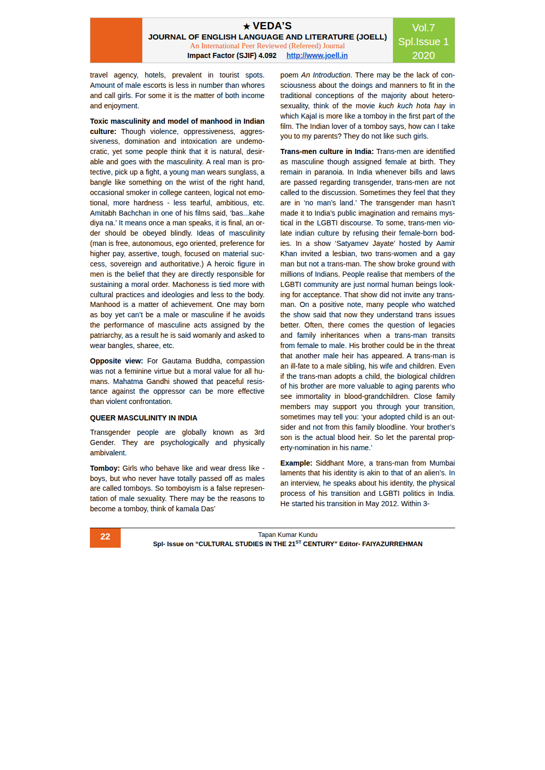★VEDA’S
JOURNAL OF ENGLISH LANGUAGE AND LITERATURE (JOELL)
An International Peer Reviewed (Refereed) Journal
Impact Factor (SJIF) 4.092 http://www.joell.in
Vol.7
Spl.Issue 1
2020
travel agency, hotels, prevalent in tourist spots. Amount of male escorts is less in number than whores and call girls. For some it is the matter of both income and enjoyment.
Toxic masculinity and model of manhood in Indian culture: Though violence, oppressiveness, aggressiveness, domination and intoxication are undemocratic, yet some people think that it is natural, desirable and goes with the masculinity. A real man is protective, pick up a fight, a young man wears sunglass, a bangle like something on the wrist of the right hand, occasional smoker in college canteen, logical not emotional, more hardness - less tearful, ambitious, etc. Amitabh Bachchan in one of his films said, ‘bas...kahe diya na.’ It means once a man speaks, it is final, an order should be obeyed blindly. Ideas of masculinity (man is free, autonomous, ego oriented, preference for higher pay, assertive, tough, focused on material success, sovereign and authoritative.) A heroic figure in men is the belief that they are directly responsible for sustaining a moral order. Machoness is tied more with cultural practices and ideologies and less to the body. Manhood is a matter of achievement. One may born as boy yet can’t be a male or masculine if he avoids the performance of masculine acts assigned by the patriarchy, as a result he is said womanly and asked to wear bangles, sharee, etc.
Opposite view: For Gautama Buddha, compassion was not a feminine virtue but a moral value for all humans. Mahatma Gandhi showed that peaceful resistance against the oppressor can be more effective than violent confrontation.
QUEER MASCULINITY IN INDIA
Transgender people are globally known as 3rd Gender. They are psychologically and physically ambivalent.
Tomboy: Girls who behave like and wear dress like - boys, but who never have totally passed off as males are called tomboys. So tomboyism is a false representation of male sexuality. There may be the reasons to become a tomboy, think of kamala Das’
poem An Introduction. There may be the lack of consciousness about the doings and manners to fit in the traditional conceptions of the majority about heterosexuality, think of the movie kuch kuch hota hay in which Kajal is more like a tomboy in the first part of the film. The Indian lover of a tomboy says, how can I take you to my parents? They do not like such girls.
Trans-men culture in India: Trans-men are identified as masculine though assigned female at birth. They remain in paranoia. In India whenever bills and laws are passed regarding transgender, trans-men are not called to the discussion. Sometimes they feel that they are in ‘no man’s land.’ The transgender man hasn’t made it to India’s public imagination and remains mystical in the LGBTI discourse. To some, trans-men violate indian culture by refusing their female-born bodies. In a show ‘Satyamev Jayate’ hosted by Aamir Khan invited a lesbian, two trans-women and a gay man but not a trans-man. The show broke ground with millions of Indians. People realise that members of the LGBTI community are just normal human beings looking for acceptance. That show did not invite any trans-man. On a positive note, many people who watched the show said that now they understand trans issues better. Often, there comes the question of legacies and family inheritances when a trans-man transits from female to male. His brother could be in the threat that another male heir has appeared. A trans-man is an ill-fate to a male sibling, his wife and children. Even if the trans-man adopts a child, the biological children of his brother are more valuable to aging parents who see immortality in blood-grandchildren. Close family members may support you through your transition, sometimes may tell you: ‘your adopted child is an outsider and not from this family bloodline. Your brother’s son is the actual blood heir. So let the parental property-nomination in his name.’
Example: Siddhant More, a trans-man from Mumbai laments that his identity is akin to that of an alien’s. In an interview, he speaks about his identity, the physical process of his transition and LGBTI politics in India. He started his transition in May 2012. Within 3-
22
Tapan Kumar Kundu
Spl- Issue on “CULTURAL STUDIES IN THE 21ST CENTURY” Editor- FAIYAZURREHMAN